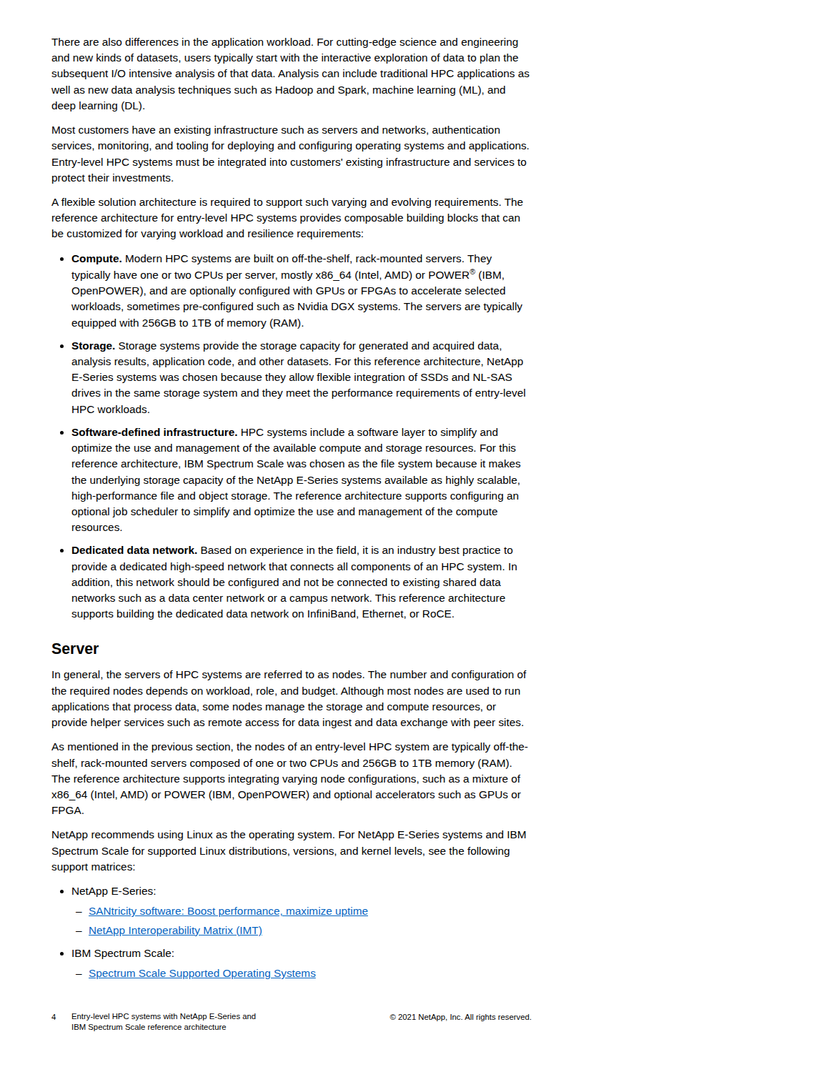There are also differences in the application workload. For cutting-edge science and engineering and new kinds of datasets, users typically start with the interactive exploration of data to plan the subsequent I/O intensive analysis of that data. Analysis can include traditional HPC applications as well as new data analysis techniques such as Hadoop and Spark, machine learning (ML), and deep learning (DL).
Most customers have an existing infrastructure such as servers and networks, authentication services, monitoring, and tooling for deploying and configuring operating systems and applications. Entry-level HPC systems must be integrated into customers' existing infrastructure and services to protect their investments.
A flexible solution architecture is required to support such varying and evolving requirements. The reference architecture for entry-level HPC systems provides composable building blocks that can be customized for varying workload and resilience requirements:
Compute. Modern HPC systems are built on off-the-shelf, rack-mounted servers. They typically have one or two CPUs per server, mostly x86_64 (Intel, AMD) or POWER® (IBM, OpenPOWER), and are optionally configured with GPUs or FPGAs to accelerate selected workloads, sometimes pre-configured such as Nvidia DGX systems. The servers are typically equipped with 256GB to 1TB of memory (RAM).
Storage. Storage systems provide the storage capacity for generated and acquired data, analysis results, application code, and other datasets. For this reference architecture, NetApp E-Series systems was chosen because they allow flexible integration of SSDs and NL-SAS drives in the same storage system and they meet the performance requirements of entry-level HPC workloads.
Software-defined infrastructure. HPC systems include a software layer to simplify and optimize the use and management of the available compute and storage resources. For this reference architecture, IBM Spectrum Scale was chosen as the file system because it makes the underlying storage capacity of the NetApp E-Series systems available as highly scalable, high-performance file and object storage. The reference architecture supports configuring an optional job scheduler to simplify and optimize the use and management of the compute resources.
Dedicated data network. Based on experience in the field, it is an industry best practice to provide a dedicated high-speed network that connects all components of an HPC system. In addition, this network should be configured and not be connected to existing shared data networks such as a data center network or a campus network. This reference architecture supports building the dedicated data network on InfiniBand, Ethernet, or RoCE.
Server
In general, the servers of HPC systems are referred to as nodes. The number and configuration of the required nodes depends on workload, role, and budget. Although most nodes are used to run applications that process data, some nodes manage the storage and compute resources, or provide helper services such as remote access for data ingest and data exchange with peer sites.
As mentioned in the previous section, the nodes of an entry-level HPC system are typically off-the-shelf, rack-mounted servers composed of one or two CPUs and 256GB to 1TB memory (RAM). The reference architecture supports integrating varying node configurations, such as a mixture of x86_64 (Intel, AMD) or POWER (IBM, OpenPOWER) and optional accelerators such as GPUs or FPGA.
NetApp recommends using Linux as the operating system. For NetApp E-Series systems and IBM Spectrum Scale for supported Linux distributions, versions, and kernel levels, see the following support matrices:
NetApp E-Series:
SANtricity software: Boost performance, maximize uptime
NetApp Interoperability Matrix (IMT)
IBM Spectrum Scale:
Spectrum Scale Supported Operating Systems
4
Entry-level HPC systems with NetApp E-Series and
IBM Spectrum Scale reference architecture
© 2021 NetApp, Inc. All rights reserved.